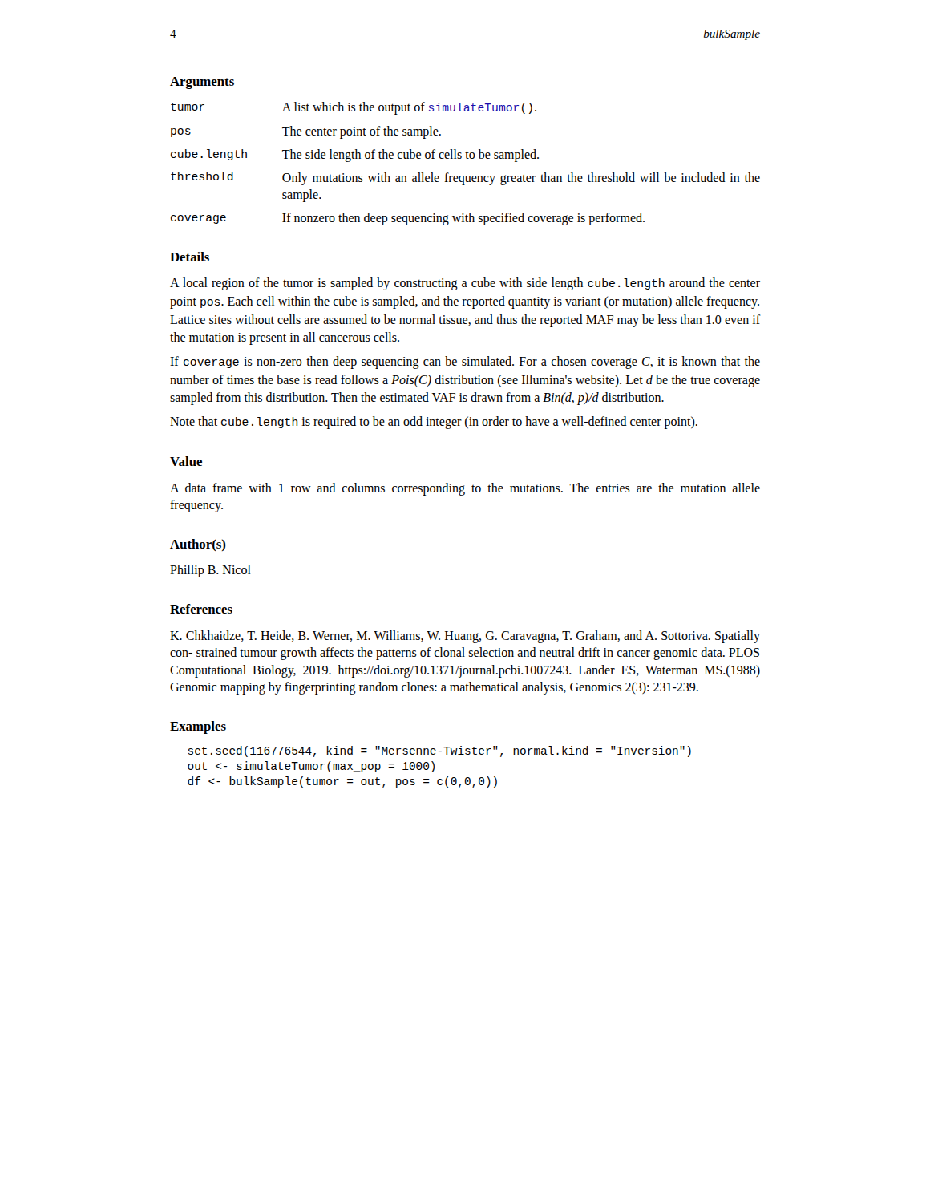4 bulkSample
Arguments
tumor
A list which is the output of simulateTumor().
pos
The center point of the sample.
cube.length
The side length of the cube of cells to be sampled.
threshold
Only mutations with an allele frequency greater than the threshold will be included in the sample.
coverage
If nonzero then deep sequencing with specified coverage is performed.
Details
A local region of the tumor is sampled by constructing a cube with side length cube.length around the center point pos. Each cell within the cube is sampled, and the reported quantity is variant (or mutation) allele frequency. Lattice sites without cells are assumed to be normal tissue, and thus the reported MAF may be less than 1.0 even if the mutation is present in all cancerous cells.
If coverage is non-zero then deep sequencing can be simulated. For a chosen coverage C, it is known that the number of times the base is read follows a Pois(C) distribution (see Illumina's website). Let d be the true coverage sampled from this distribution. Then the estimated VAF is drawn from a Bin(d, p)/d distribution.
Note that cube.length is required to be an odd integer (in order to have a well-defined center point).
Value
A data frame with 1 row and columns corresponding to the mutations. The entries are the mutation allele frequency.
Author(s)
Phillip B. Nicol
References
K. Chkhaidze, T. Heide, B. Werner, M. Williams, W. Huang, G. Caravagna, T. Graham, and A. Sottoriva. Spatially con- strained tumour growth affects the patterns of clonal selection and neutral drift in cancer genomic data. PLOS Computational Biology, 2019. https://doi.org/10.1371/journal.pcbi.1007243. Lander ES, Waterman MS.(1988) Genomic mapping by fingerprinting random clones: a mathematical analysis, Genomics 2(3): 231-239.
Examples
set.seed(116776544, kind = "Mersenne-Twister", normal.kind = "Inversion")
out <- simulateTumor(max_pop = 1000)
df <- bulkSample(tumor = out, pos = c(0,0,0))